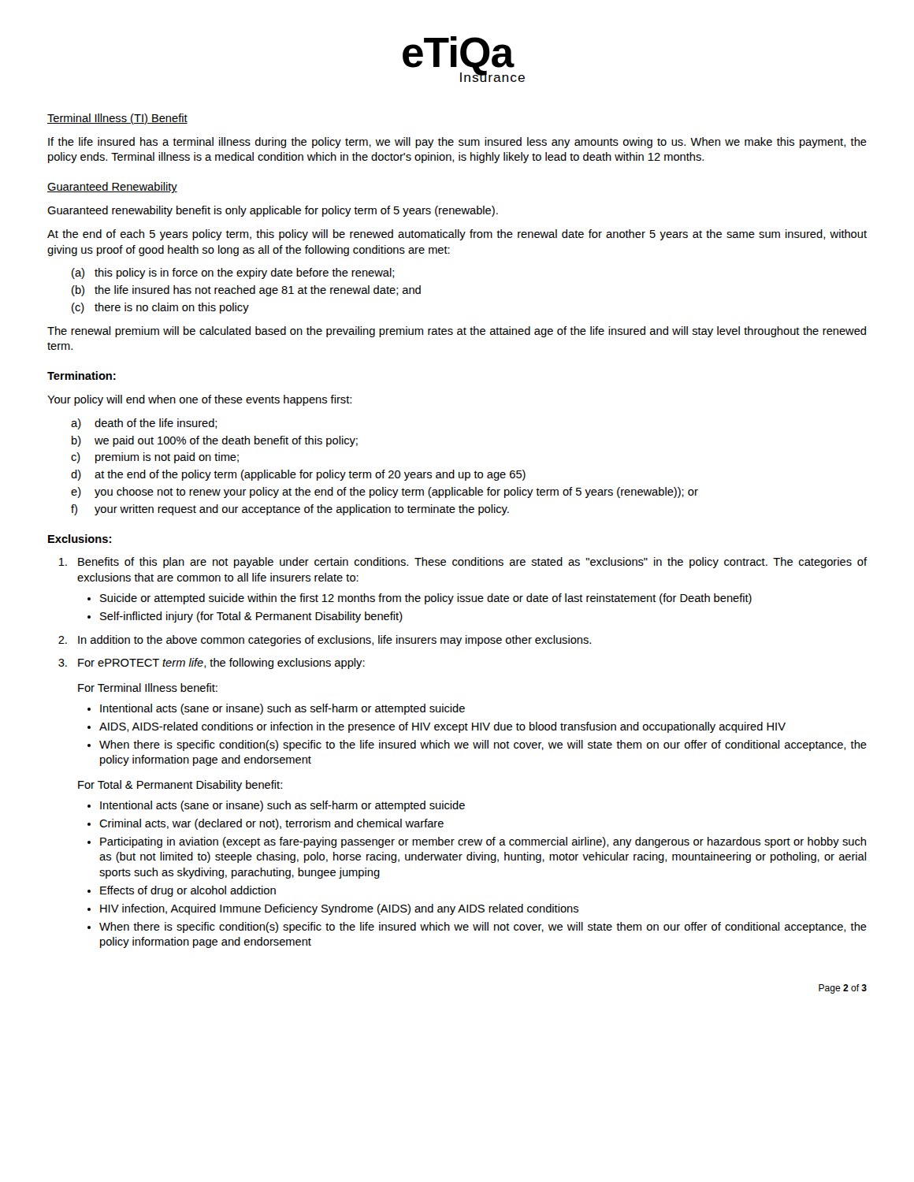eTiQa
Insurance
Terminal Illness (TI) Benefit
If the life insured has a terminal illness during the policy term, we will pay the sum insured less any amounts owing to us. When we make this payment, the policy ends. Terminal illness is a medical condition which in the doctor's opinion, is highly likely to lead to death within 12 months.
Guaranteed Renewability
Guaranteed renewability benefit is only applicable for policy term of 5 years (renewable).
At the end of each 5 years policy term, this policy will be renewed automatically from the renewal date for another 5 years at the same sum insured, without giving us proof of good health so long as all of the following conditions are met:
(a) this policy is in force on the expiry date before the renewal;
(b) the life insured has not reached age 81 at the renewal date; and
(c) there is no claim on this policy
The renewal premium will be calculated based on the prevailing premium rates at the attained age of the life insured and will stay level throughout the renewed term.
Termination:
Your policy will end when one of these events happens first:
a) death of the life insured;
b) we paid out 100% of the death benefit of this policy;
c) premium is not paid on time;
d) at the end of the policy term (applicable for policy term of 20 years and up to age 65)
e) you choose not to renew your policy at the end of the policy term (applicable for policy term of 5 years (renewable)); or
f) your written request and our acceptance of the application to terminate the policy.
Exclusions:
Benefits of this plan are not payable under certain conditions. These conditions are stated as "exclusions" in the policy contract. The categories of exclusions that are common to all life insurers relate to:
Suicide or attempted suicide within the first 12 months from the policy issue date or date of last reinstatement (for Death benefit)
Self-inflicted injury (for Total & Permanent Disability benefit)
In addition to the above common categories of exclusions, life insurers may impose other exclusions.
For ePROTECT term life, the following exclusions apply:
For Terminal Illness benefit:
Intentional acts (sane or insane) such as self-harm or attempted suicide
AIDS, AIDS-related conditions or infection in the presence of HIV except HIV due to blood transfusion and occupationally acquired HIV
When there is specific condition(s) specific to the life insured which we will not cover, we will state them on our offer of conditional acceptance, the policy information page and endorsement
For Total & Permanent Disability benefit:
Intentional acts (sane or insane) such as self-harm or attempted suicide
Criminal acts, war (declared or not), terrorism and chemical warfare
Participating in aviation (except as fare-paying passenger or member crew of a commercial airline), any dangerous or hazardous sport or hobby such as (but not limited to) steeple chasing, polo, horse racing, underwater diving, hunting, motor vehicular racing, mountaineering or potholing, or aerial sports such as skydiving, parachuting, bungee jumping
Effects of drug or alcohol addiction
HIV infection, Acquired Immune Deficiency Syndrome (AIDS) and any AIDS related conditions
When there is specific condition(s) specific to the life insured which we will not cover, we will state them on our offer of conditional acceptance, the policy information page and endorsement
Page 2 of 3